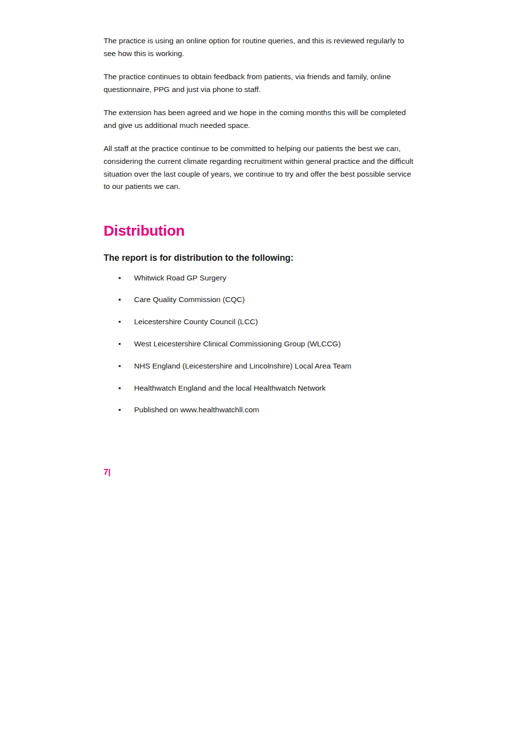The practice is using an online option for routine queries, and this is reviewed regularly to see how this is working.
The practice continues to obtain feedback from patients, via friends and family, online questionnaire, PPG and just via phone to staff.
The extension has been agreed and we hope in the coming months this will be completed and give us additional much needed space.
All staff at the practice continue to be committed to helping our patients the best we can, considering the current climate regarding recruitment within general practice and the difficult situation over the last couple of years, we continue to try and offer the best possible service to our patients we can.
Distribution
The report is for distribution to the following:
Whitwick Road GP Surgery
Care Quality Commission (CQC)
Leicestershire County Council (LCC)
West Leicestershire Clinical Commissioning Group (WLCCG)
NHS England (Leicestershire and Lincolnshire) Local Area Team
Healthwatch England and the local Healthwatch Network
Published on www.healthwatchll.com
7|